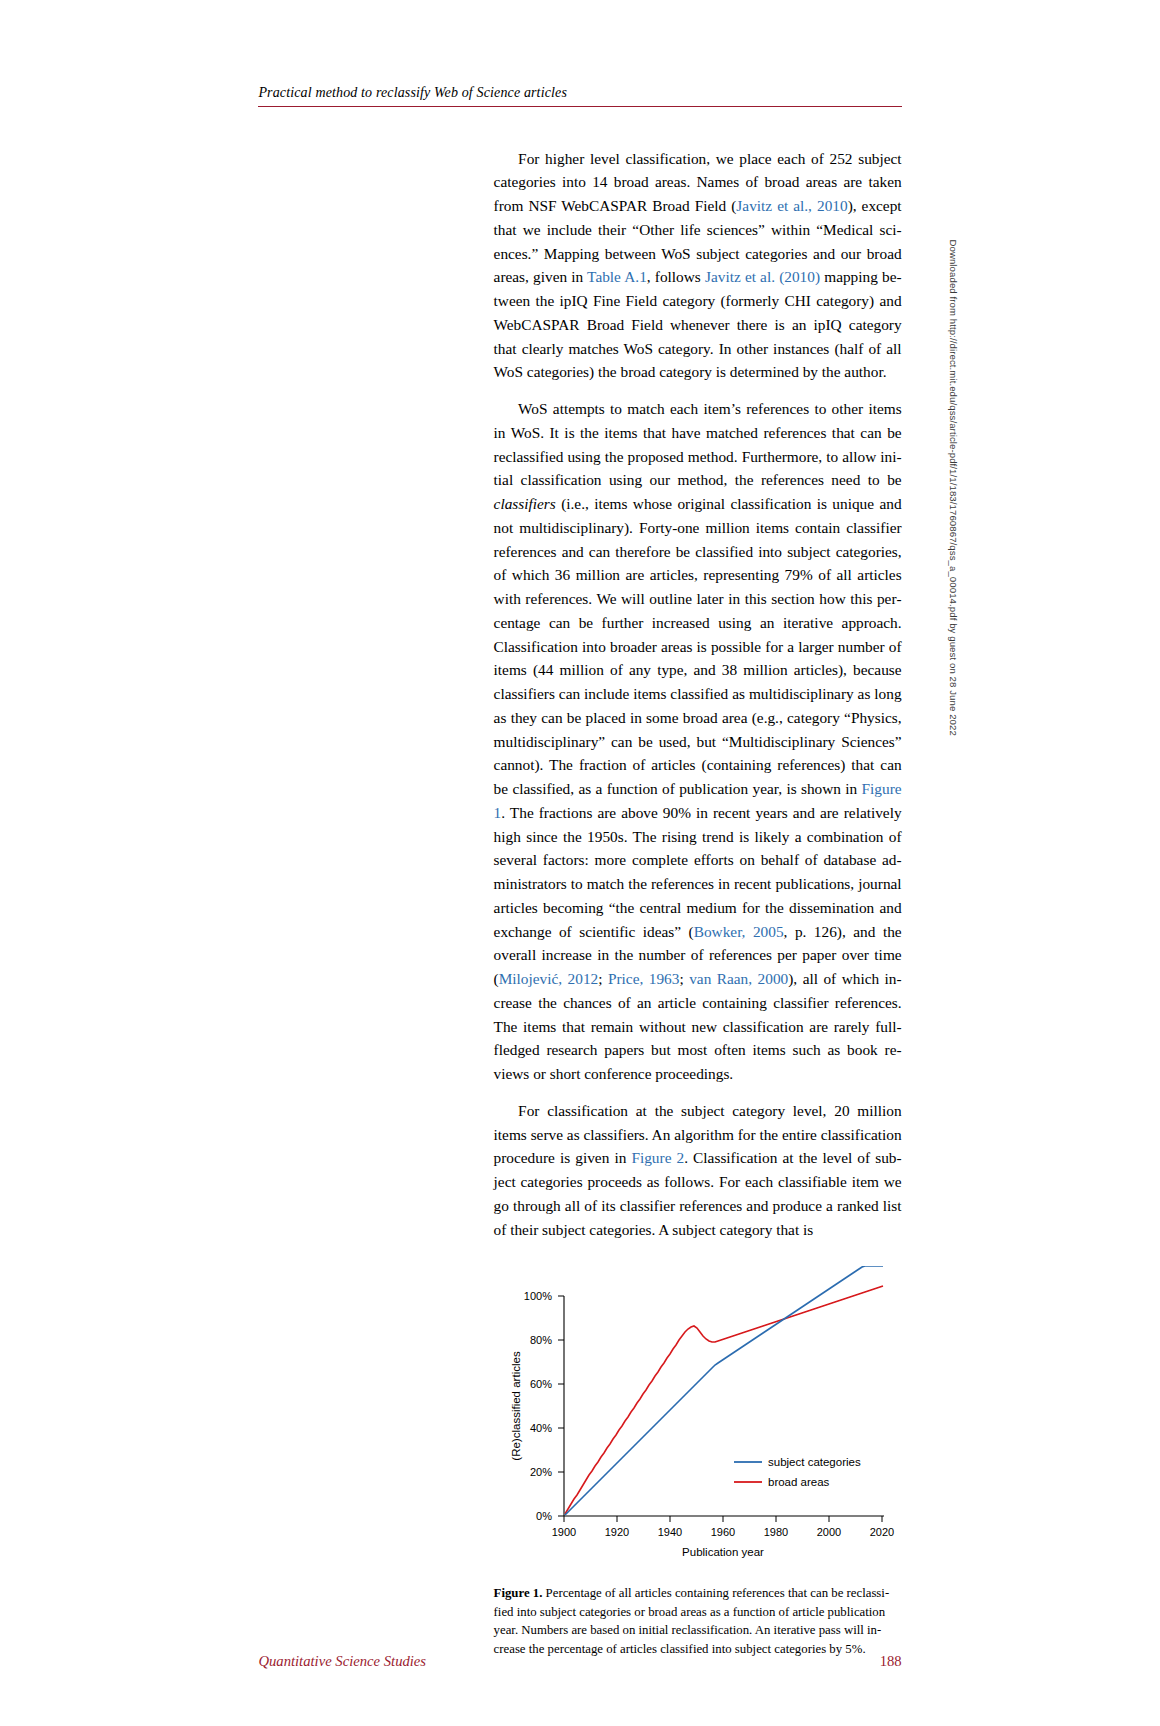Practical method to reclassify Web of Science articles
Downloaded from http://direct.mit.edu/qss/article-pdf/1/1/183/1760867/qss_a_00014.pdf by guest on 28 June 2022
For higher level classification, we place each of 252 subject categories into 14 broad areas. Names of broad areas are taken from NSF WebCASPAR Broad Field (Javitz et al., 2010), except that we include their “Other life sciences” within “Medical sciences.” Mapping between WoS subject categories and our broad areas, given in Table A.1, follows Javitz et al. (2010) mapping between the ipIQ Fine Field category (formerly CHI category) and WebCASPAR Broad Field whenever there is an ipIQ category that clearly matches WoS category. In other instances (half of all WoS categories) the broad category is determined by the author.
WoS attempts to match each item’s references to other items in WoS. It is the items that have matched references that can be reclassified using the proposed method. Furthermore, to allow initial classification using our method, the references need to be classifiers (i.e., items whose original classification is unique and not multidisciplinary). Forty-one million items contain classifier references and can therefore be classified into subject categories, of which 36 million are articles, representing 79% of all articles with references. We will outline later in this section how this percentage can be further increased using an iterative approach. Classification into broader areas is possible for a larger number of items (44 million of any type, and 38 million articles), because classifiers can include items classified as multidisciplinary as long as they can be placed in some broad area (e.g., category “Physics, multidisciplinary” can be used, but “Multidisciplinary Sciences” cannot). The fraction of articles (containing references) that can be classified, as a function of publication year, is shown in Figure 1. The fractions are above 90% in recent years and are relatively high since the 1950s. The rising trend is likely a combination of several factors: more complete efforts on behalf of database administrators to match the references in recent publications, journal articles becoming “the central medium for the dissemination and exchange of scientific ideas” (Bowker, 2005, p. 126), and the overall increase in the number of references per paper over time (Milojević, 2012; Price, 1963; van Raan, 2000), all of which increase the chances of an article containing classifier references. The items that remain without new classification are rarely full-fledged research papers but most often items such as book reviews or short conference proceedings.
For classification at the subject category level, 20 million items serve as classifiers. An algorithm for the entire classification procedure is given in Figure 2. Classification at the level of subject categories proceeds as follows. For each classifiable item we go through all of its classifier references and produce a ranked list of their subject categories. A subject category that is
0% 20% 40% 60% 80% 100% 1900 1920 1940 1960 1980 2000 2020 Publication year (Re)classified articles subject categories broad areas
Figure 1. Percentage of all articles containing references that can be reclassified into subject categories or broad areas as a function of article publication year. Numbers are based on initial reclassification. An iterative pass will increase the percentage of articles classified into subject categories by 5%.
Quantitative Science Studies 188